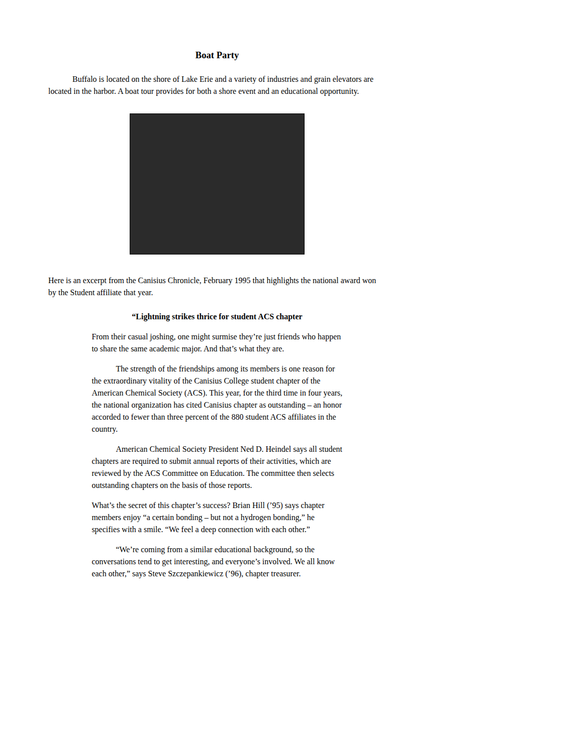Boat Party
Buffalo is located on the shore of Lake Erie and a variety of industries and grain elevators are located in the harbor. A boat tour provides for both a shore event and an educational opportunity.
Here is an excerpt from the Canisius Chronicle, February 1995 that highlights the national award won by the Student affiliate that year.
“Lightning strikes thrice for student ACS chapter
From their casual joshing, one might surmise they’re just friends who happen to share the same academic major. And that’s what they are.
The strength of the friendships among its members is one reason for the extraordinary vitality of the Canisius College student chapter of the American Chemical Society (ACS). This year, for the third time in four years, the national organization has cited Canisius chapter as outstanding – an honor accorded to fewer than three percent of the 880 student ACS affiliates in the country.
American Chemical Society President Ned D. Heindel says all student chapters are required to submit annual reports of their activities, which are reviewed by the ACS Committee on Education. The committee then selects outstanding chapters on the basis of those reports.
What’s the secret of this chapter’s success? Brian Hill (’95) says chapter members enjoy “a certain bonding – but not a hydrogen bonding,” he specifies with a smile. “We feel a deep connection with each other.”
“We’re coming from a similar educational background, so the conversations tend to get interesting, and everyone’s involved. We all know each other,” says Steve Szczepankiewicz (’96), chapter treasurer.